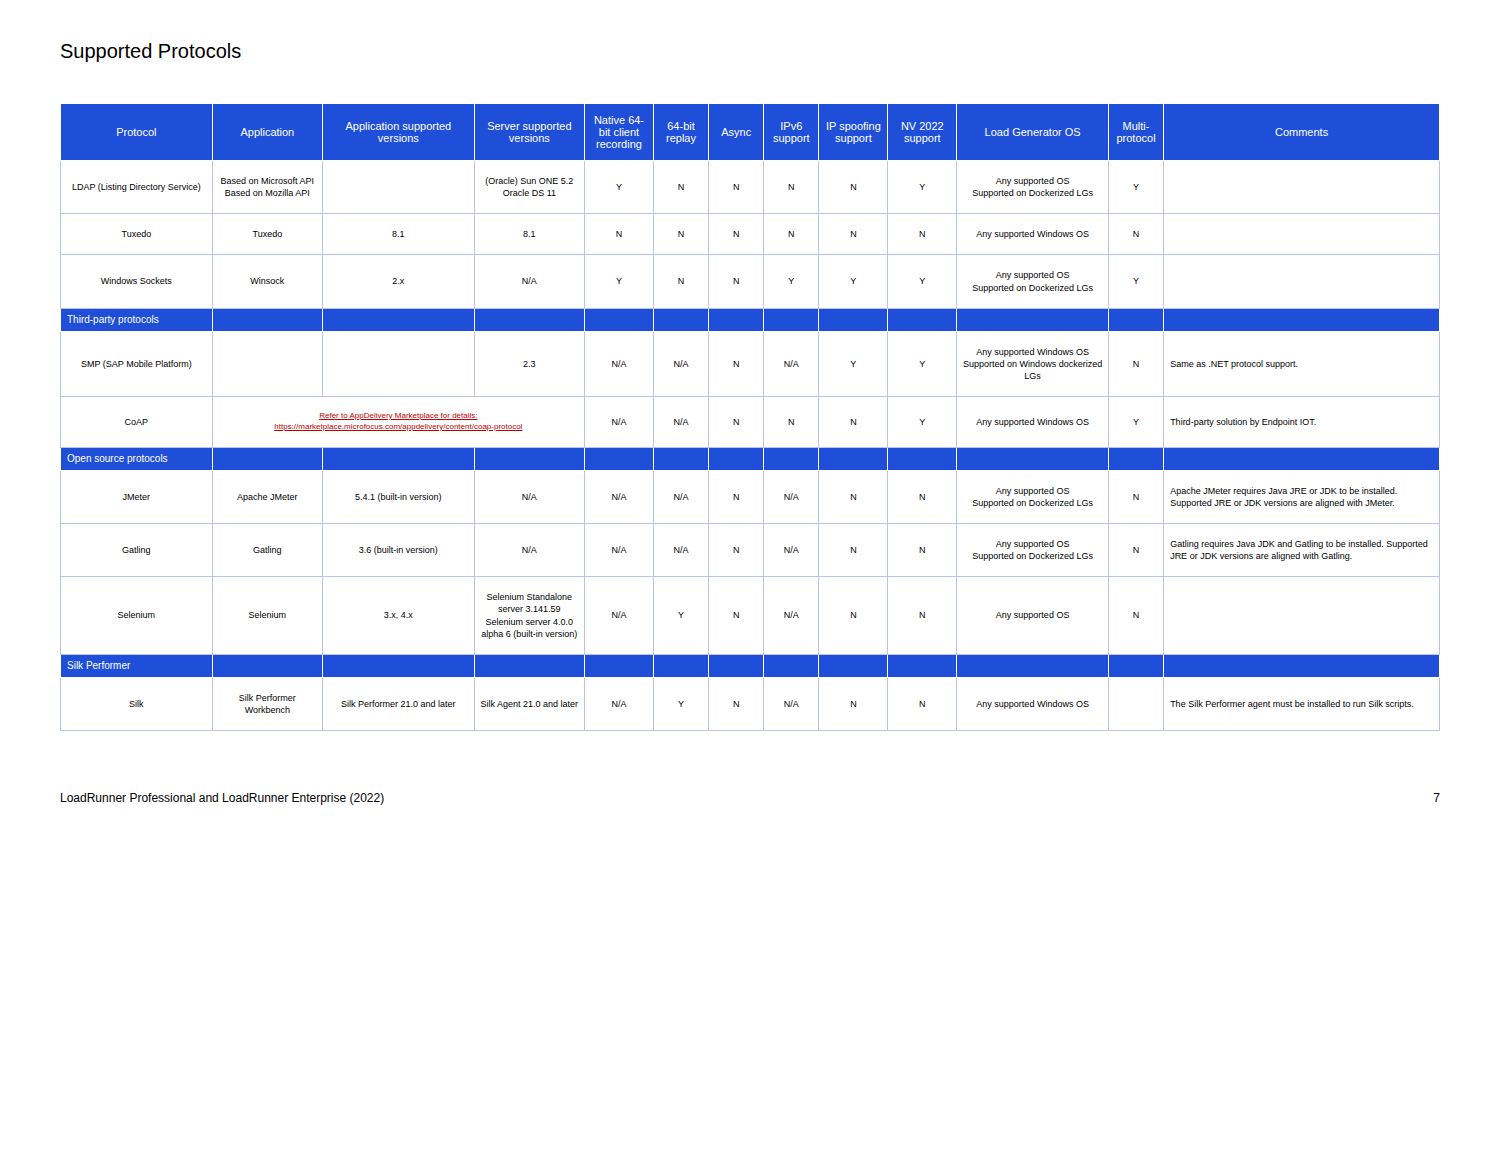Supported Protocols
| Protocol | Application | Application supported versions | Server supported versions | Native 64-bit client recording | 64-bit replay | Async | IPv6 support | IP spoofing support | NV 2022 support | Load Generator OS | Multi-protocol | Comments |
| --- | --- | --- | --- | --- | --- | --- | --- | --- | --- | --- | --- | --- |
| LDAP (Listing Directory Service) | Based on Microsoft API Based on Mozilla API | | (Oracle) Sun ONE 5.2 Oracle DS 11 | Y | N | N | N | N | Y | Any supported OS Supported on Dockerized LGs | Y | |
| Tuxedo | Tuxedo | 8.1 | 8.1 | N | N | N | N | N | N | Any supported Windows OS | N | |
| Windows Sockets | Winsock | 2.x | N/A | Y | N | N | Y | Y | Y | Any supported OS Supported on Dockerized LGs | Y | |
| Third-party protocols | | | | | | | | | | | | |
| SMP (SAP Mobile Platform) | | | 2.3 | N/A | N/A | N | N/A | Y | Y | Any supported Windows OS Supported on Windows dockerized LGs | N | Same as .NET protocol support. |
| CoAP | Refer to AppDelivery Marketplace for details: https://marketplace.microfocus.com/appdelivery/content/coap-protocol | N/A | N/A | N | N | N | Y | Any supported Windows OS | Y | Third-party solution by Endpoint IOT. |
| Open source protocols | | | | | | | | | | | | |
| JMeter | Apache JMeter | 5.4.1 (built-in version) | N/A | N/A | N/A | N | N/A | N | N | Any supported OS Supported on Dockerized LGs | N | Apache JMeter requires Java JRE or JDK to be installed. Supported JRE or JDK versions are aligned with JMeter. |
| Gatling | Gatling | 3.6 (built-in version) | N/A | N/A | N/A | N | N/A | N | N | Any supported OS Supported on Dockerized LGs | N | Gatling requires Java JDK and Gatling to be installed. Supported JRE or JDK versions are aligned with Gatling. |
| Selenium | Selenium | 3.x, 4.x | Selenium Standalone server 3.141.59 Selenium server 4.0.0 alpha 6 (built-in version) | N/A | Y | N | N/A | N | N | Any supported OS | N | |
| Silk Performer | | | | | | | | | | | | |
| Silk | Silk Performer Workbench | Silk Performer 21.0 and later | Silk Agent 21.0 and later | N/A | Y | N | N/A | N | N | Any supported Windows OS | | The Silk Performer agent must be installed to run Silk scripts. |
LoadRunner Professional and LoadRunner Enterprise (2022) 7